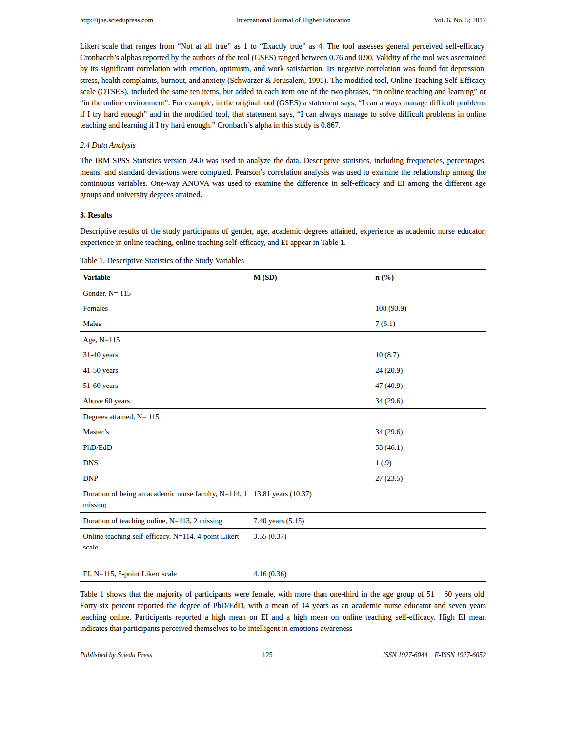http://ijhe.sciedupress.com International Journal of Higher Education Vol. 6, No. 5; 2017
Likert scale that ranges from “Not at all true” as 1 to “Exactly true” as 4. The tool assesses general perceived self-efficacy. Cronbacch’s alphas reported by the authors of the tool (GSES) ranged between 0.76 and 0.90. Validity of the tool was ascertained by its significant correlation with emotion, optimism, and work satisfaction. Its negative correlation was found for depression, stress, health complaints, burnout, and anxiety (Schwarzer & Jerusalem, 1995). The modified tool, Online Teaching Self-Efficacy scale (OTSES), included the same ten items, but added to each item one of the two phrases, “in online teaching and learning” or “in the online environment”. For example, in the original tool (GSES) a statement says, “I can always manage difficult problems if I try hard enough” and in the modified tool, that statement says, “I can always manage to solve difficult problems in online teaching and learning if I try hard enough.” Cronbach’s alpha in this study is 0.867.
2.4 Data Analysis
The IBM SPSS Statistics version 24.0 was used to analyze the data. Descriptive statistics, including frequencies, percentages, means, and standard deviations were computed. Pearson’s correlation analysis was used to examine the relationship among the continuous variables. One-way ANOVA was used to examine the difference in self-efficacy and EI among the different age groups and university degrees attained.
3. Results
Descriptive results of the study participants of gender, age, academic degrees attained, experience as academic nurse educator, experience in online teaching, online teaching self-efficacy, and EI appear in Table 1.
Table 1. Descriptive Statistics of the Study Variables
| Variable | M (SD) | n (%) |
| --- | --- | --- |
| Gender, N= 115 | | |
| Females | | 108 (93.9) |
| Males | | 7 (6.1) |
| Age, N=115 | | |
| 31-40 years | | 10 (8.7) |
| 41-50 years | | 24 (20.9) |
| 51-60 years | | 47 (40.9) |
| Above 60 years | | 34 (29.6) |
| Degrees attained, N= 115 | | |
| Master’s | | 34 (29.6) |
| PhD/EdD | | 53 (46.1) |
| DNS | | 1 (.9) |
| DNP | | 27 (23.5) |
| Duration of being an academic nurse faculty, N=114, 1 missing | 13.81 years (10.37) | |
| Duration of teaching online, N=113, 2 missing | 7.40 years (5.15) | |
| Online teaching self-efficacy, N=114, 4-point Likert scale | 3.55 (0.37) | |
| EI, N=115, 5-point Likert scale | 4.16 (0.36) | |
Table 1 shows that the majority of participants were female, with more than one-third in the age group of 51 – 60 years old. Forty-six percent reported the degree of PhD/EdD, with a mean of 14 years as an academic nurse educator and seven years teaching online. Participants reported a high mean on EI and a high mean on online teaching self-efficacy. High EI mean indicates that participants perceived themselves to be intelligent in emotions awareness
Published by Sciedu Press 125 ISSN 1927-6044 E-ISSN 1927-6052